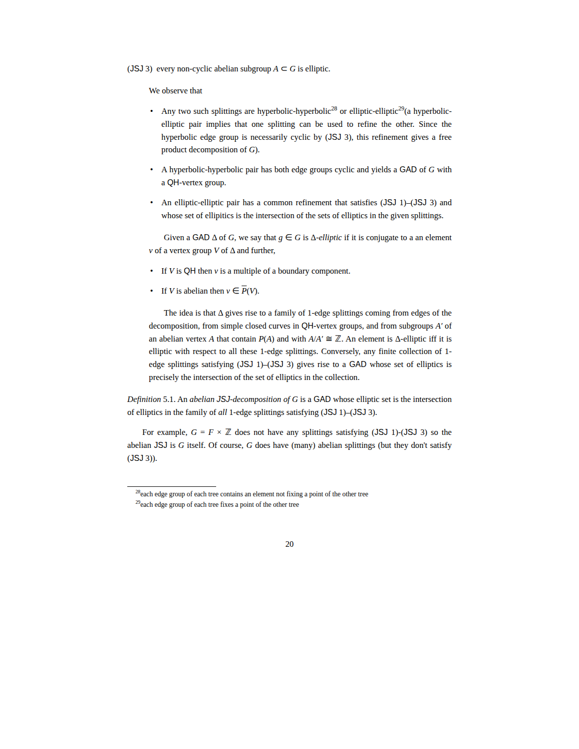(JSJ 3) every non-cyclic abelian subgroup A ⊂ G is elliptic.
We observe that
Any two such splittings are hyperbolic-hyperbolic28 or elliptic-elliptic29(a hyperbolic-elliptic pair implies that one splitting can be used to refine the other. Since the hyperbolic edge group is necessarily cyclic by (JSJ 3), this refinement gives a free product decomposition of G).
A hyperbolic-hyperbolic pair has both edge groups cyclic and yields a GAD of G with a QH-vertex group.
An elliptic-elliptic pair has a common refinement that satisfies (JSJ 1)–(JSJ 3) and whose set of ellipitics is the intersection of the sets of elliptics in the given splittings.
Given a GAD Δ of G, we say that g ∈ G is Δ-elliptic if it is conjugate to a an element v of a vertex group V of Δ and further,
If V is QH then v is a multiple of a boundary component.
If V is abelian then v ∈ P(V).
The idea is that Δ gives rise to a family of 1-edge splittings coming from edges of the decomposition, from simple closed curves in QH-vertex groups, and from subgroups A′ of an abelian vertex A that contain P(A) and with A/A′ ≅ ℤ. An element is Δ-elliptic iff it is elliptic with respect to all these 1-edge splittings. Conversely, any finite collection of 1-edge splittings satisfying (JSJ 1)–(JSJ 3) gives rise to a GAD whose set of elliptics is precisely the intersection of the set of elliptics in the collection.
Definition 5.1. An abelian JSJ-decomposition of G is a GAD whose elliptic set is the intersection of elliptics in the family of all 1-edge splittings satisfying (JSJ 1)–(JSJ 3).
For example, G = F × ℤ does not have any splittings satisfying (JSJ 1)-(JSJ 3) so the abelian JSJ is G itself. Of course, G does have (many) abelian splittings (but they don't satisfy (JSJ 3)).
28each edge group of each tree contains an element not fixing a point of the other tree
29each edge group of each tree fixes a point of the other tree
20